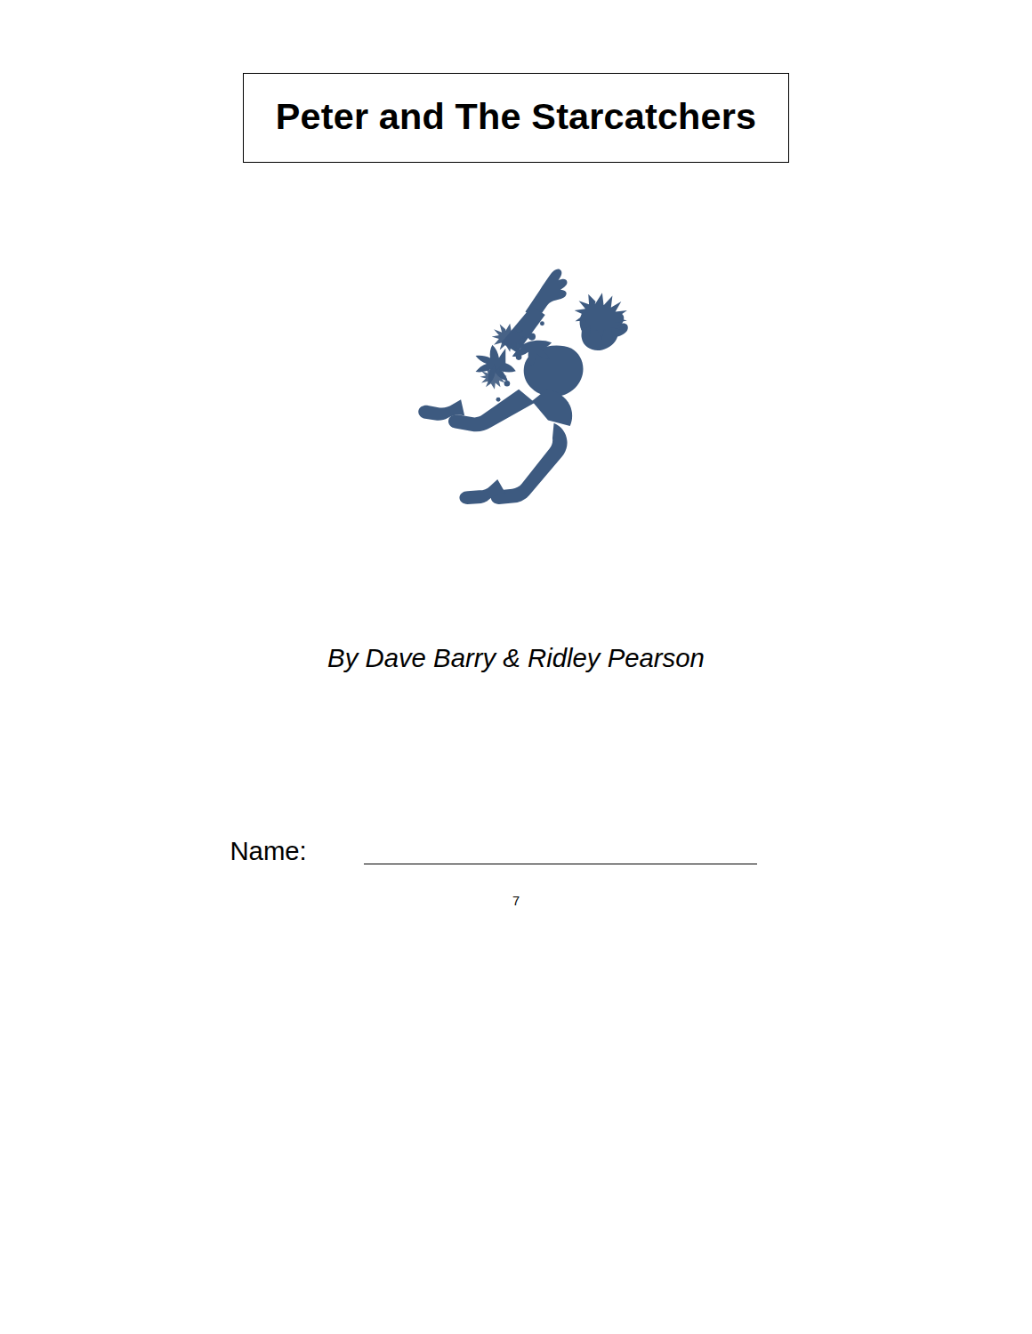Peter and The Starcatchers
By Dave Barry & Ridley Pearson
Name:
7